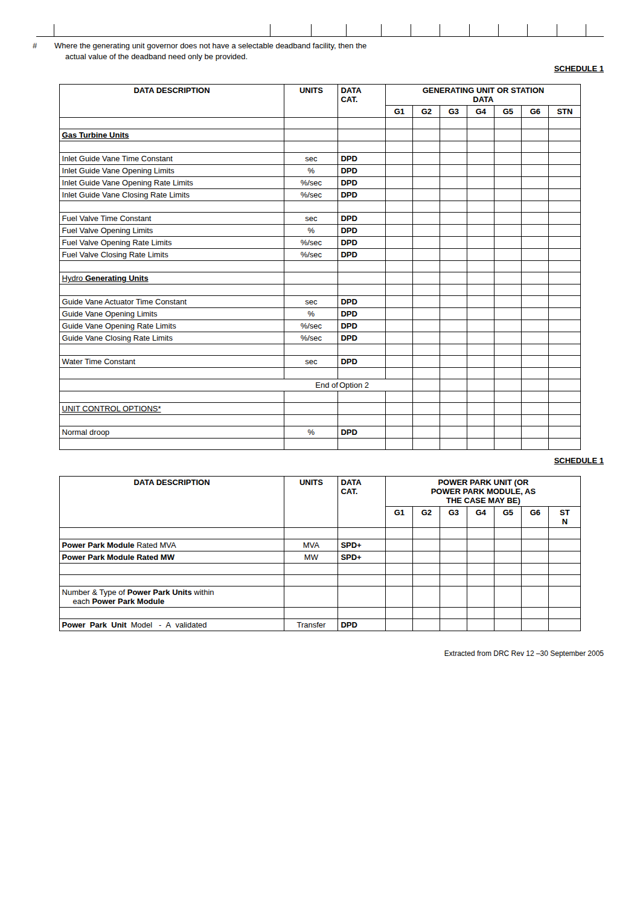#Where the generating unit governor does not have a selectable deadband facility, then the actual value of the deadband need only be provided.
SCHEDULE 1
| DATA DESCRIPTION | UNITS | DATA CAT. | GENERATING UNIT OR STATION DATA |
| --- | --- | --- | --- |
| G1 | G2 | G3 | G4 | G5 | G6 | STN |
| Gas Turbine Units | | | | | | | | | |
| Inlet Guide Vane Time Constant | sec | DPD | | | | | | | |
| Inlet Guide Vane Opening Limits | % | DPD | | | | | | | |
| Inlet Guide Vane Opening Rate Limits | %/sec | DPD | | | | | | | |
| Inlet Guide Vane Closing Rate Limits | %/sec | DPD | | | | | | | |
| Fuel Valve Time Constant | sec | DPD | | | | | | | |
| Fuel Valve Opening Limits | % | DPD | | | | | | | |
| Fuel Valve Opening Rate Limits | %/sec | DPD | | | | | | | |
| Fuel Valve Closing Rate Limits | %/sec | DPD | | | | | | | |
| Hydro Generating Units | | | | | | | | | |
| Guide Vane Actuator Time Constant | sec | DPD | | | | | | | |
| Guide Vane Opening Limits | % | DPD | | | | | | | |
| Guide Vane Opening Rate Limits | %/sec | DPD | | | | | | | |
| Guide Vane Closing Rate Limits | %/sec | DPD | | | | | | | |
| Water Time Constant | sec | DPD | | | | | | | |
| End of | Option 2 | | | | | | |
| UNIT CONTROL OPTIONS* | | | | | | | | | |
| Normal droop | % | DPD | | | | | | | |
SCHEDULE 1
| DATA DESCRIPTION | UNITS | DATA CAT. | POWER PARK UNIT (OR POWER PARK MODULE , AS THE CASE MAY BE) |
| --- | --- | --- | --- |
| G1 | G2 | G3 | G4 | G5 | G6 | ST N |
| Power Park Module Rated MVA | MVA | SPD+ | | | | | | | |
| Power Park Module Rated MW | MW | SPD+ | | | | | | | |
| Number & Type of Power Park Units within each Power Park Module | | | | | | | | | |
| Power Park Unit Model - A validated | Transfer | DPD | | | | | | | |
Extracted from DRC Rev 12 –30 September 2005